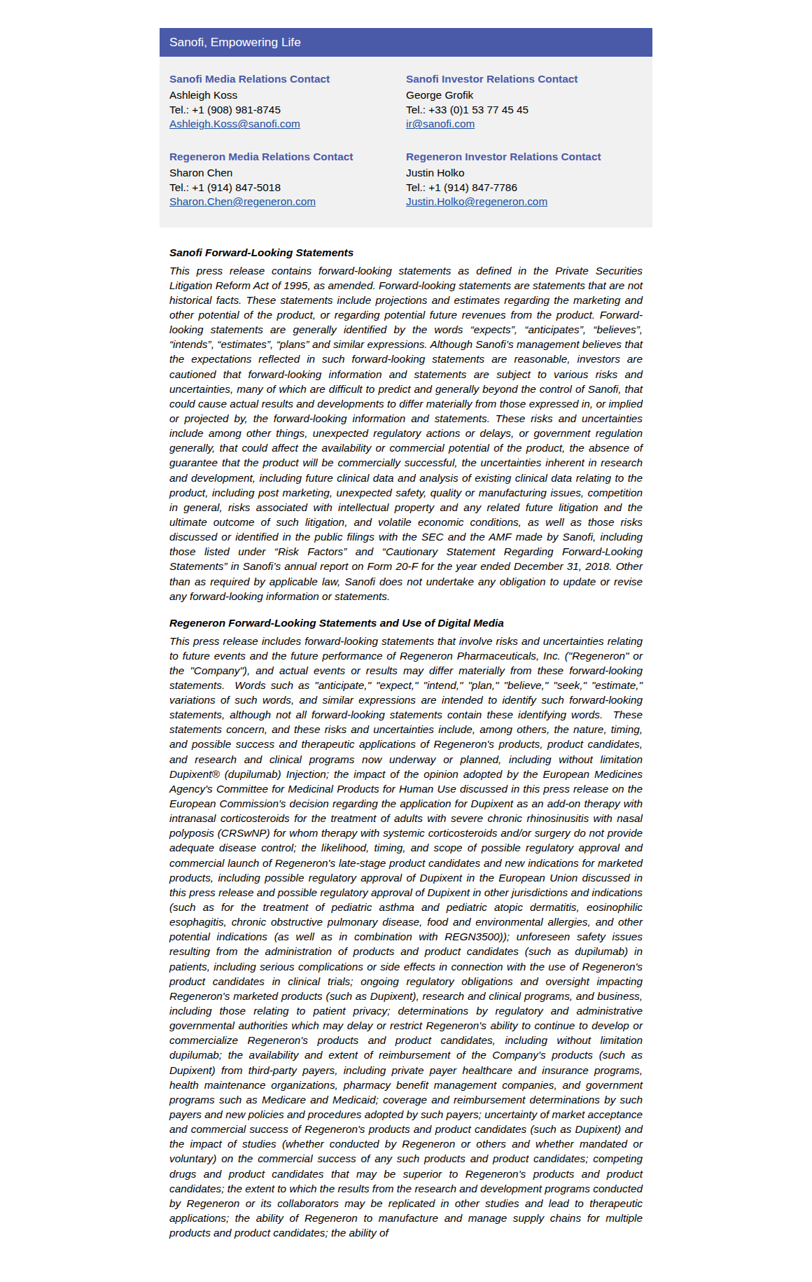Sanofi, Empowering Life
| Sanofi Media Relations Contact Ashleigh Koss Tel.: +1 (908) 981-8745 Ashleigh.Koss@sanofi.com Regeneron Media Relations Contact Sharon Chen Tel.: +1 (914) 847-5018 Sharon.Chen@regeneron.com | Sanofi Investor Relations Contact George Grofik Tel.: +33 (0)1 53 77 45 45 ir@sanofi.com Regeneron Investor Relations Contact Justin Holko Tel.: +1 (914) 847-7786 Justin.Holko@regeneron.com |
Sanofi Forward-Looking Statements
This press release contains forward-looking statements as defined in the Private Securities Litigation Reform Act of 1995, as amended. Forward-looking statements are statements that are not historical facts. These statements include projections and estimates regarding the marketing and other potential of the product, or regarding potential future revenues from the product. Forward-looking statements are generally identified by the words “expects”, “anticipates”, “believes”, “intends”, “estimates”, “plans” and similar expressions. Although Sanofi’s management believes that the expectations reflected in such forward-looking statements are reasonable, investors are cautioned that forward-looking information and statements are subject to various risks and uncertainties, many of which are difficult to predict and generally beyond the control of Sanofi, that could cause actual results and developments to differ materially from those expressed in, or implied or projected by, the forward-looking information and statements. These risks and uncertainties include among other things, unexpected regulatory actions or delays, or government regulation generally, that could affect the availability or commercial potential of the product, the absence of guarantee that the product will be commercially successful, the uncertainties inherent in research and development, including future clinical data and analysis of existing clinical data relating to the product, including post marketing, unexpected safety, quality or manufacturing issues, competition in general, risks associated with intellectual property and any related future litigation and the ultimate outcome of such litigation, and volatile economic conditions, as well as those risks discussed or identified in the public filings with the SEC and the AMF made by Sanofi, including those listed under “Risk Factors” and “Cautionary Statement Regarding Forward-Looking Statements” in Sanofi’s annual report on Form 20-F for the year ended December 31, 2018. Other than as required by applicable law, Sanofi does not undertake any obligation to update or revise any forward-looking information or statements.
Regeneron Forward-Looking Statements and Use of Digital Media
This press release includes forward-looking statements that involve risks and uncertainties relating to future events and the future performance of Regeneron Pharmaceuticals, Inc. ("Regeneron" or the "Company"), and actual events or results may differ materially from these forward-looking statements. Words such as "anticipate," "expect," "intend," "plan," "believe," "seek," "estimate," variations of such words, and similar expressions are intended to identify such forward-looking statements, although not all forward-looking statements contain these identifying words. These statements concern, and these risks and uncertainties include, among others, the nature, timing, and possible success and therapeutic applications of Regeneron's products, product candidates, and research and clinical programs now underway or planned, including without limitation Dupixent® (dupilumab) Injection; the impact of the opinion adopted by the European Medicines Agency's Committee for Medicinal Products for Human Use discussed in this press release on the European Commission's decision regarding the application for Dupixent as an add-on therapy with intranasal corticosteroids for the treatment of adults with severe chronic rhinosinusitis with nasal polyposis (CRSwNP) for whom therapy with systemic corticosteroids and/or surgery do not provide adequate disease control; the likelihood, timing, and scope of possible regulatory approval and commercial launch of Regeneron's late-stage product candidates and new indications for marketed products, including possible regulatory approval of Dupixent in the European Union discussed in this press release and possible regulatory approval of Dupixent in other jurisdictions and indications (such as for the treatment of pediatric asthma and pediatric atopic dermatitis, eosinophilic esophagitis, chronic obstructive pulmonary disease, food and environmental allergies, and other potential indications (as well as in combination with REGN3500)); unforeseen safety issues resulting from the administration of products and product candidates (such as dupilumab) in patients, including serious complications or side effects in connection with the use of Regeneron's product candidates in clinical trials; ongoing regulatory obligations and oversight impacting Regeneron's marketed products (such as Dupixent), research and clinical programs, and business, including those relating to patient privacy; determinations by regulatory and administrative governmental authorities which may delay or restrict Regeneron's ability to continue to develop or commercialize Regeneron's products and product candidates, including without limitation dupilumab; the availability and extent of reimbursement of the Company's products (such as Dupixent) from third-party payers, including private payer healthcare and insurance programs, health maintenance organizations, pharmacy benefit management companies, and government programs such as Medicare and Medicaid; coverage and reimbursement determinations by such payers and new policies and procedures adopted by such payers; uncertainty of market acceptance and commercial success of Regeneron's products and product candidates (such as Dupixent) and the impact of studies (whether conducted by Regeneron or others and whether mandated or voluntary) on the commercial success of any such products and product candidates; competing drugs and product candidates that may be superior to Regeneron's products and product candidates; the extent to which the results from the research and development programs conducted by Regeneron or its collaborators may be replicated in other studies and lead to therapeutic applications; the ability of Regeneron to manufacture and manage supply chains for multiple products and product candidates; the ability of